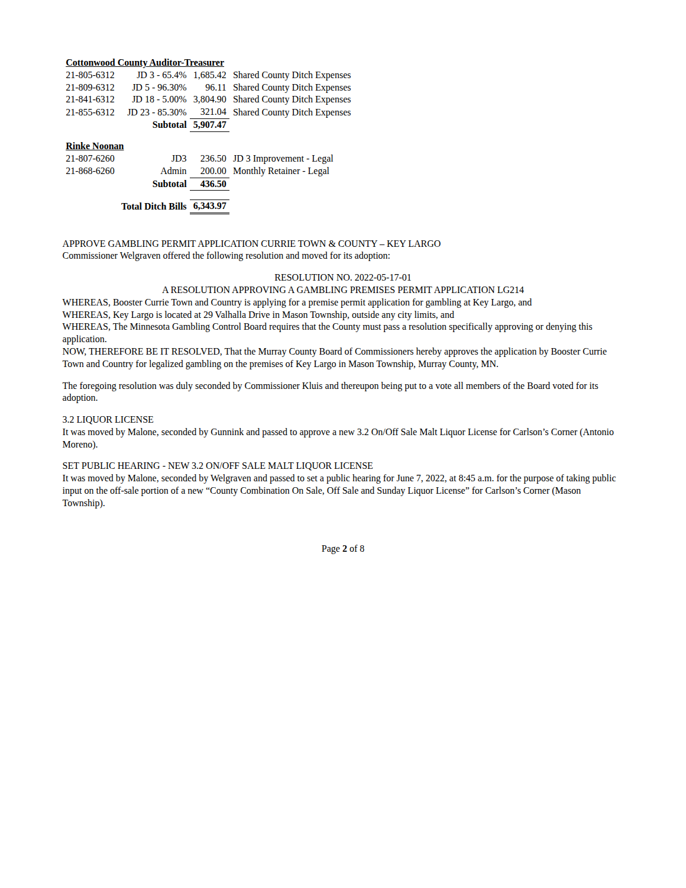| Cottonwood County Auditor-Treasurer |
| 21-805-6312 | JD 3 - 65.4% | 1,685.42 | Shared County Ditch Expenses |
| 21-809-6312 | JD 5 - 96.30% | 96.11 | Shared County Ditch Expenses |
| 21-841-6312 | JD 18 - 5.00% | 3,804.90 | Shared County Ditch Expenses |
| 21-855-6312 | JD 23 - 85.30% | 321.04 | Shared County Ditch Expenses |
| | Subtotal | 5,907.47 | |
| Rinke Noonan |
| 21-807-6260 | JD3 | 236.50 | JD 3 Improvement - Legal |
| 21-868-6260 | Admin | 200.00 | Monthly Retainer - Legal |
| | Subtotal | 436.50 | |
| | Total Ditch Bills | 6,343.97 | |
Approve Gambling Permit Application Currie Town & County – Key Largo
Commissioner Welgraven offered the following resolution and moved for its adoption:
RESOLUTION NO. 2022-05-17-01
A RESOLUTION APPROVING A GAMBLING PREMISES PERMIT APPLICATION LG214
WHEREAS, Booster Currie Town and Country is applying for a premise permit application for gambling at Key Largo, and
WHEREAS, Key Largo is located at 29 Valhalla Drive in Mason Township, outside any city limits, and
WHEREAS, The Minnesota Gambling Control Board requires that the County must pass a resolution specifically approving or denying this application.
NOW, THEREFORE BE IT RESOLVED, That the Murray County Board of Commissioners hereby approves the application by Booster Currie Town and Country for legalized gambling on the premises of Key Largo in Mason Township, Murray County, MN.
The foregoing resolution was duly seconded by Commissioner Kluis and thereupon being put to a vote all members of the Board voted for its adoption.
3.2 Liquor License
It was moved by Malone, seconded by Gunnink and passed to approve a new 3.2 On/Off Sale Malt Liquor License for Carlson’s Corner (Antonio Moreno).
Set Public Hearing - New 3.2 On/Off Sale Malt Liquor License
It was moved by Malone, seconded by Welgraven and passed to set a public hearing for June 7, 2022, at 8:45 a.m. for the purpose of taking public input on the off-sale portion of a new “County Combination On Sale, Off Sale and Sunday Liquor License” for Carlson’s Corner (Mason Township).
Page 2 of 8